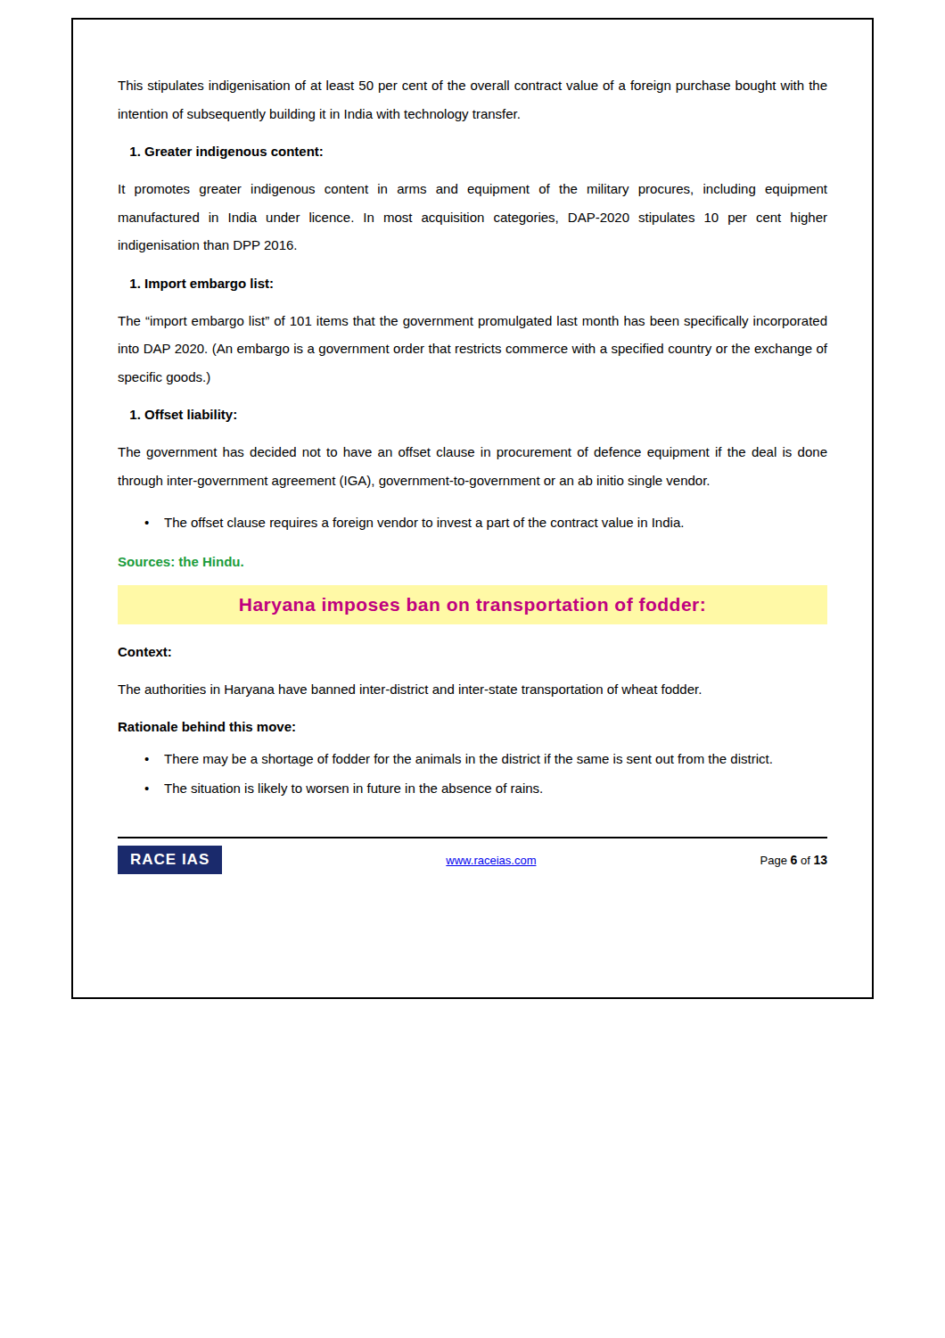This stipulates indigenisation of at least 50 per cent of the overall contract value of a foreign purchase bought with the intention of subsequently building it in India with technology transfer.
Greater indigenous content:
It promotes greater indigenous content in arms and equipment of the military procures, including equipment manufactured in India under licence. In most acquisition categories, DAP-2020 stipulates 10 per cent higher indigenisation than DPP 2016.
Import embargo list:
The “import embargo list” of 101 items that the government promulgated last month has been specifically incorporated into DAP 2020. (An embargo is a government order that restricts commerce with a specified country or the exchange of specific goods.)
Offset liability:
The government has decided not to have an offset clause in procurement of defence equipment if the deal is done through inter-government agreement (IGA), government-to-government or an ab initio single vendor.
The offset clause requires a foreign vendor to invest a part of the contract value in India.
Sources: the Hindu.
Haryana imposes ban on transportation of fodder:
Context:
The authorities in Haryana have banned inter-district and inter-state transportation of wheat fodder.
Rationale behind this move:
There may be a shortage of fodder for the animals in the district if the same is sent out from the district.
The situation is likely to worsen in future in the absence of rains.
RACE IAS
www.raceias.com
Page 6 of 13